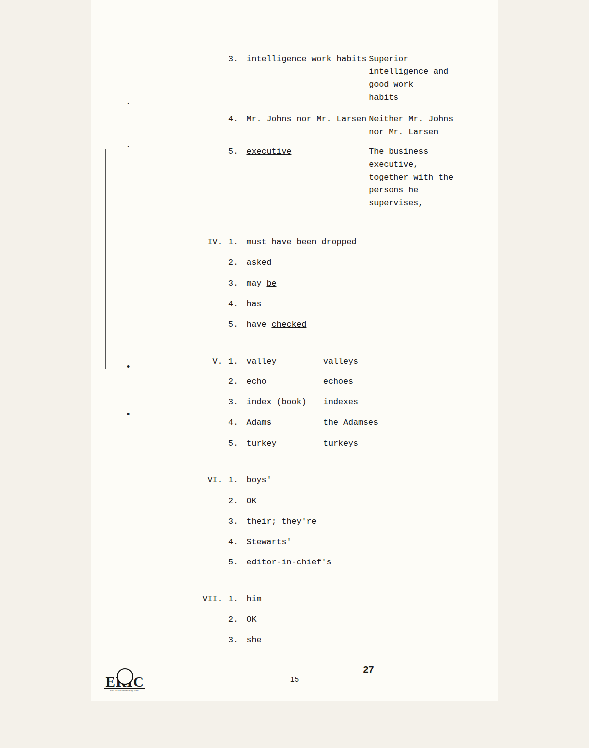·
·
•
•
3.
intelligence work habits
Superior intelligence and good work
habits
4.
Mr. Johns nor Mr. Larsen
Neither Mr. Johns nor Mr. Larsen
5.
executive
The business executive, together with the
persons he supervises,
IV.
1.
must have been dropped
2.
asked
3.
may be
4.
has
5.
have checked
V.
1.
valley
valleys
2.
echo
echoes
3.
index (book)
indexes
4.
Adams
the Adamses
5.
turkey
turkeys
VI.
1.
boys'
2.
OK
3.
their; they're
4.
Stewarts'
5.
editor-in-chief's
VII.
1.
him
2.
OK
3.
she
27
15
ERIC
Full Text Provided by ERIC